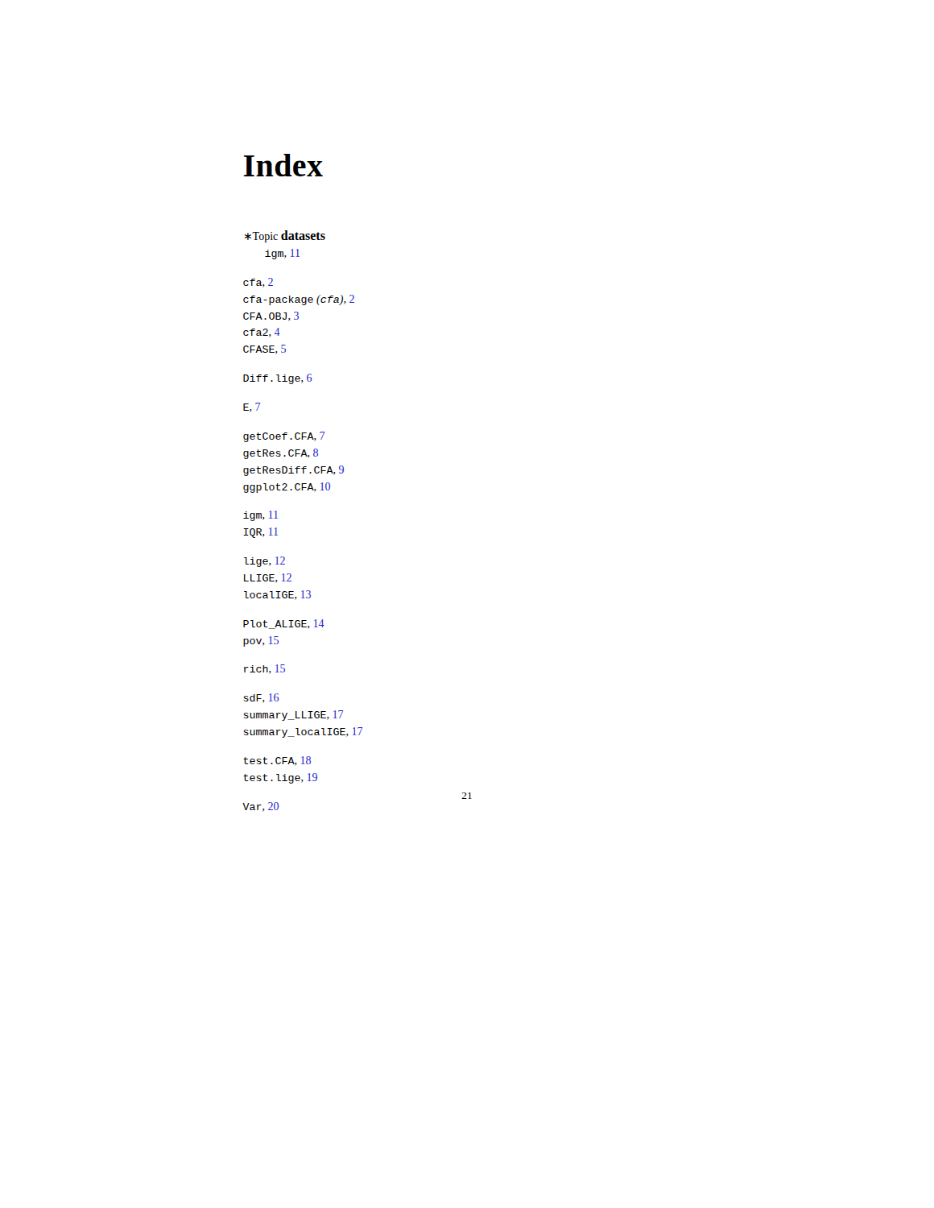Index
∗Topic datasets
igm, 11
cfa, 2
cfa-package (cfa), 2
CFA.OBJ, 3
cfa2, 4
CFASE, 5
Diff.lige, 6
E, 7
getCoef.CFA, 7
getRes.CFA, 8
getResDiff.CFA, 9
ggplot2.CFA, 10
igm, 11
IQR, 11
lige, 12
LLIGE, 12
localIGE, 13
Plot_ALIGE, 14
pov, 15
rich, 15
sdF, 16
summary_LLIGE, 17
summary_localIGE, 17
test.CFA, 18
test.lige, 19
Var, 20
21